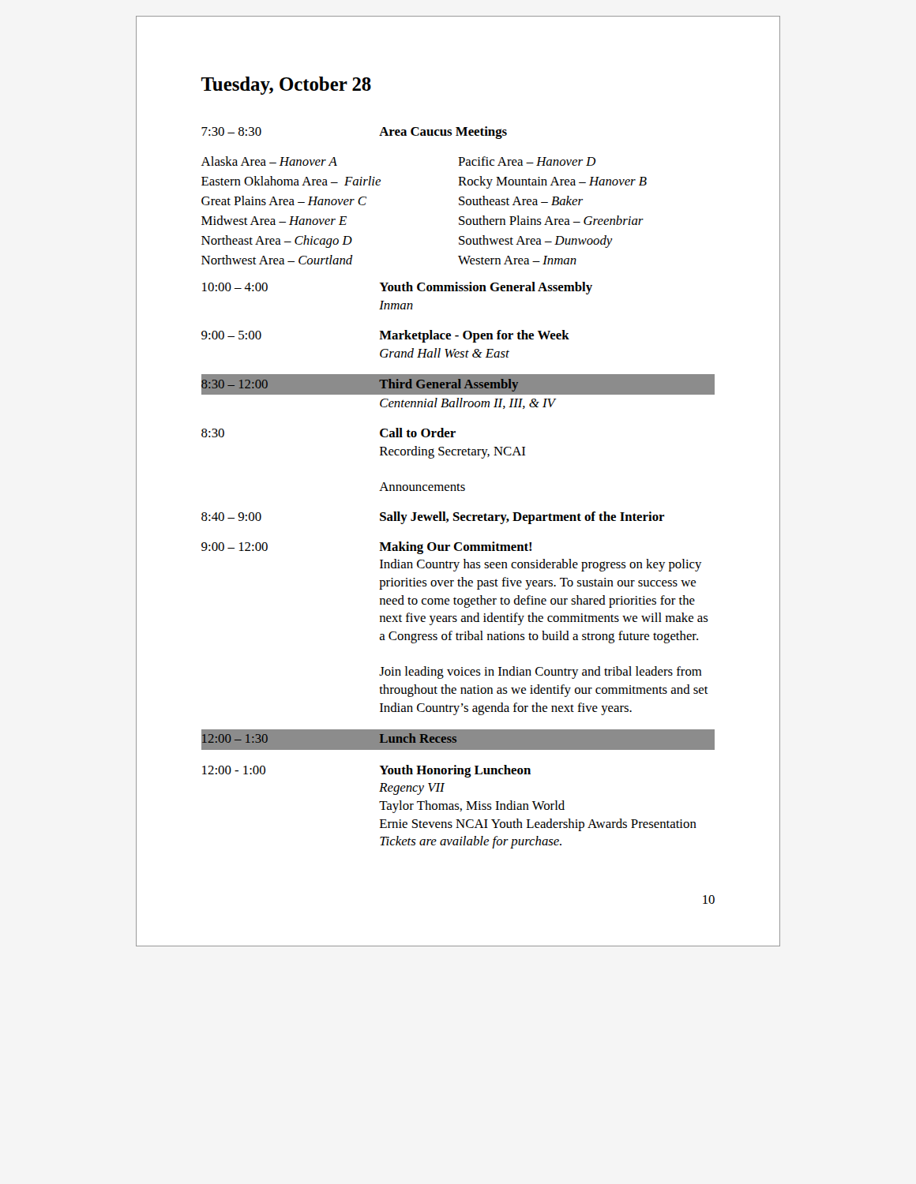Tuesday, October 28
| 7:30 – 8:30 | Area Caucus Meetings |
| Alaska Area – Hanover A | Pacific Area – Hanover D |
| Eastern Oklahoma Area – Fairlie | Rocky Mountain Area – Hanover B |
| Great Plains Area – Hanover C | Southeast Area – Baker |
| Midwest Area – Hanover E | Southern Plains Area – Greenbriar |
| Northeast Area – Chicago D | Southwest Area – Dunwoody |
| Northwest Area – Courtland | Western Area – Inman |
| 10:00 – 4:00 | Youth Commission General Assembly Inman |
| 9:00 – 5:00 | Marketplace - Open for the Week Grand Hall West & East |
| 8:30 – 12:00 | Third General Assembly |
| | Centennial Ballroom II, III, & IV |
| 8:30 | Call to Order Recording Secretary, NCAI Announcements |
| 8:40 – 9:00 | Sally Jewell, Secretary, Department of the Interior |
| 9:00 – 12:00 | Making Our Commitment! Indian Country has seen considerable progress on key policy priorities over the past five years. To sustain our success we need to come together to define our shared priorities for the next five years and identify the commitments we will make as a Congress of tribal nations to build a strong future together. Join leading voices in Indian Country and tribal leaders from throughout the nation as we identify our commitments and set Indian Country’s agenda for the next five years. |
| 12:00 – 1:30 | Lunch Recess |
| 12:00 - 1:00 | Youth Honoring Luncheon Regency VII Taylor Thomas, Miss Indian World Ernie Stevens NCAI Youth Leadership Awards Presentation Tickets are available for purchase. |
10